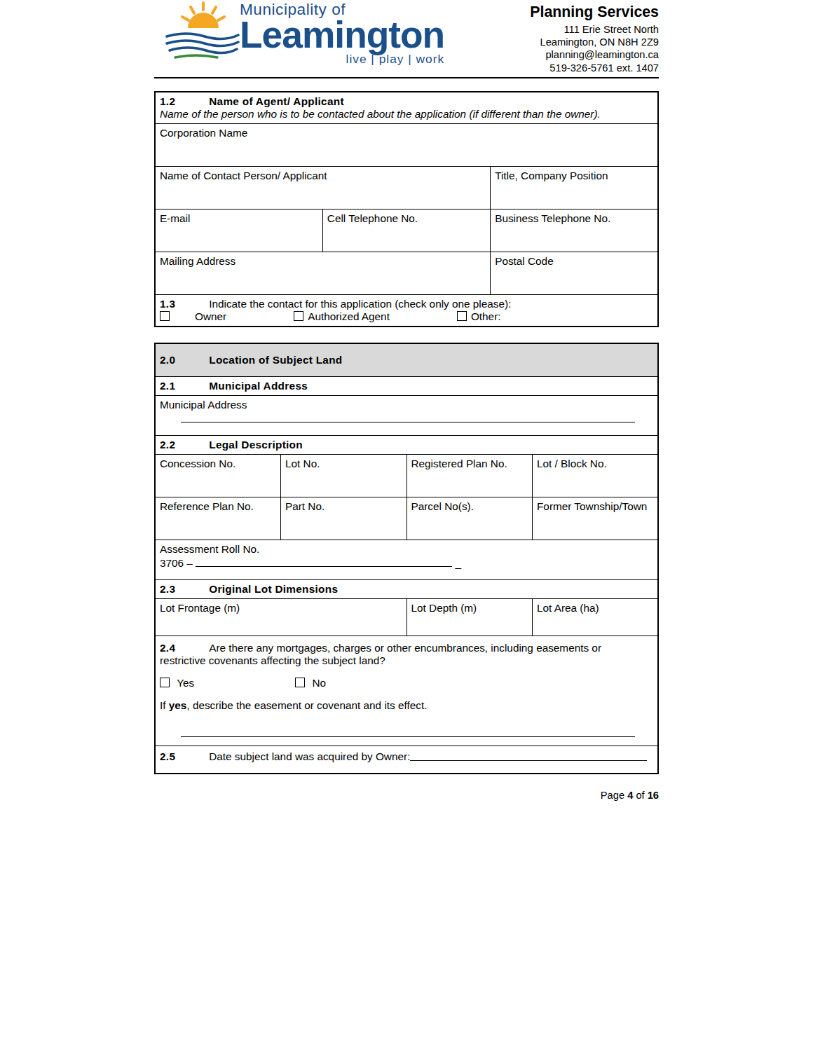Municipality of
Leamington
live | play | work
Planning Services
111 Erie Street North
Leamington, ON N8H 2Z9
planning@leamington.ca
519-326-5761 ext. 1407
| 1.2 Name of Agent/ Applicant Name of the person who is to be contacted about the application (if different than the owner). |
| Corporation Name |
| Name of Contact Person/ Applicant | Title, Company Position |
| E-mail | Cell Telephone No. | Business Telephone No. |
| Mailing Address | Postal Code |
| 1.3 Indicate the contact for this application (check only one please): Owner Authorized Agent Other: |
| 2.0 Location of Subject Land |
| 2.1 Municipal Address |
| Municipal Address |
| 2.2 Legal Description |
| Concession No. | Lot No. | Registered Plan No. | Lot / Block No. |
| Reference Plan No. | Part No. | Parcel No(s). | Former Township/Town |
| Assessment Roll No. 3706 – _ |
| 2.3 Original Lot Dimensions |
| Lot Frontage (m) | Lot Depth (m) | Lot Area (ha) |
| 2.4 Are there any mortgages, charges or other encumbrances, including easements or restrictive covenants affecting the subject land? Yes No If yes , describe the easement or covenant and its effect. |
| 2.5 Date subject land was acquired by Owner: |
Page 4 of 16